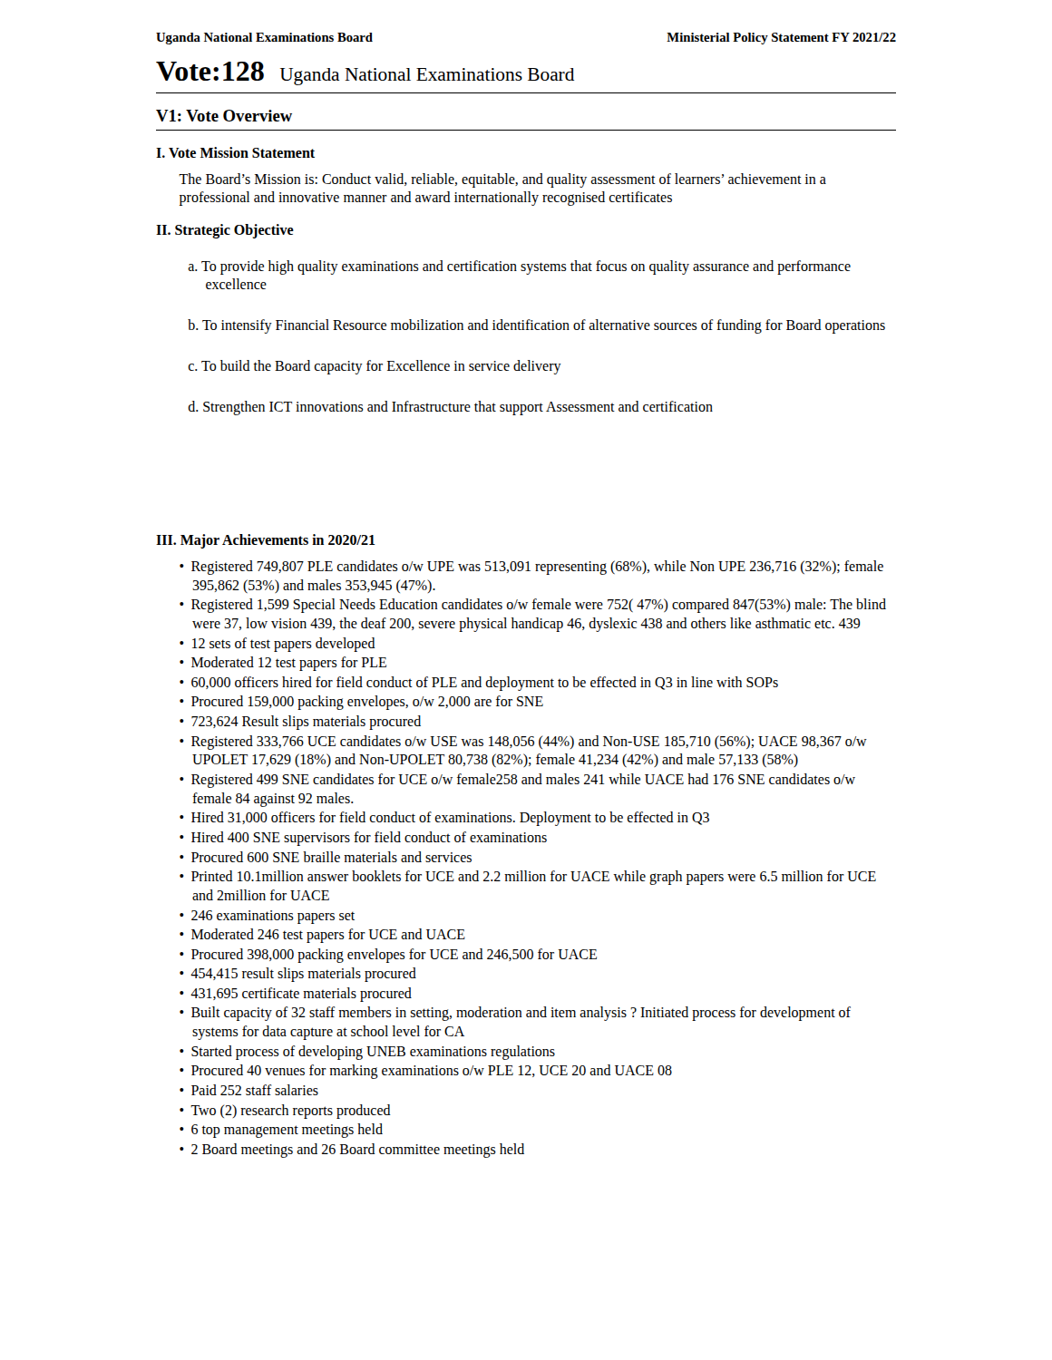Uganda National Examinations Board Ministerial Policy Statement FY 2021/22
Vote:128 Uganda National Examinations Board
V1: Vote Overview
I. Vote Mission Statement
The Board’s Mission is: Conduct valid, reliable, equitable, and quality assessment of learners’ achievement in a professional and innovative manner and award internationally recognised certificates
II. Strategic Objective
a. To provide high quality examinations and certification systems that focus on quality assurance and performance excellence
b. To intensify Financial Resource mobilization and identification of alternative sources of funding for Board operations
c. To build the Board capacity for Excellence in service delivery
d. Strengthen ICT innovations and Infrastructure that support Assessment and certification
III. Major Achievements in 2020/21
Registered 749,807 PLE candidates o/w UPE was 513,091 representing (68%), while Non UPE 236,716 (32%); female 395,862 (53%) and males 353,945 (47%).
Registered 1,599 Special Needs Education candidates o/w female were 752( 47%) compared 847(53%) male: The blind were 37, low vision 439, the deaf 200, severe physical handicap 46, dyslexic 438 and others like asthmatic etc. 439
12 sets of test papers developed
Moderated 12 test papers for PLE
60,000 officers hired for field conduct of PLE and deployment to be effected in Q3 in line with SOPs
Procured 159,000 packing envelopes, o/w 2,000 are for SNE
723,624 Result slips materials procured
Registered 333,766 UCE candidates o/w USE was 148,056 (44%) and Non-USE 185,710 (56%); UACE 98,367 o/w UPOLET 17,629 (18%) and Non-UPOLET 80,738 (82%); female 41,234 (42%) and male 57,133 (58%)
Registered 499 SNE candidates for UCE o/w female258 and males 241 while UACE had 176 SNE candidates o/w female 84 against 92 males.
Hired 31,000 officers for field conduct of examinations. Deployment to be effected in Q3
Hired 400 SNE supervisors for field conduct of examinations
Procured 600 SNE braille materials and services
Printed 10.1million answer booklets for UCE and 2.2 million for UACE while graph papers were 6.5 million for UCE and 2million for UACE
246 examinations papers set
Moderated 246 test papers for UCE and UACE
Procured 398,000 packing envelopes for UCE and 246,500 for UACE
454,415 result slips materials procured
431,695 certificate materials procured
Built capacity of 32 staff members in setting, moderation and item analysis ? Initiated process for development of systems for data capture at school level for CA
Started process of developing UNEB examinations regulations
Procured 40 venues for marking examinations o/w PLE 12, UCE 20 and UACE 08
Paid 252 staff salaries
Two (2) research reports produced
6 top management meetings held
2 Board meetings and 26 Board committee meetings held